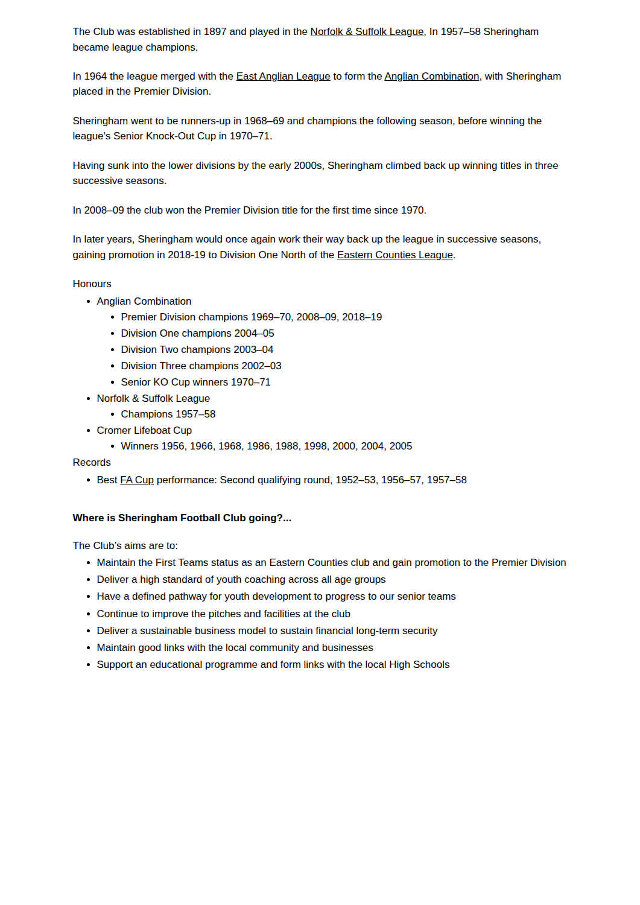The Club was established in 1897 and played in the Norfolk & Suffolk League, In 1957–58 Sheringham became league champions.
In 1964 the league merged with the East Anglian League to form the Anglian Combination, with Sheringham placed in the Premier Division.
Sheringham went to be runners-up in 1968–69 and champions the following season, before winning the league's Senior Knock-Out Cup in 1970–71.
Having sunk into the lower divisions by the early 2000s, Sheringham climbed back up winning titles in three successive seasons.
In 2008–09 the club won the Premier Division title for the first time since 1970.
In later years, Sheringham would once again work their way back up the league in successive seasons, gaining promotion in 2018-19 to Division One North of the Eastern Counties League.
Honours
Anglian Combination
Premier Division champions 1969–70, 2008–09, 2018–19
Division One champions 2004–05
Division Two champions 2003–04
Division Three champions 2002–03
Senior KO Cup winners 1970–71
Norfolk & Suffolk League
Champions 1957–58
Cromer Lifeboat Cup
Winners 1956, 1966, 1968, 1986, 1988, 1998, 2000, 2004, 2005
Records
Best FA Cup performance: Second qualifying round, 1952–53, 1956–57, 1957–58
Where is Sheringham Football Club going?...
The Club’s aims are to:
Maintain the First Teams status as an Eastern Counties club and gain promotion to the Premier Division
Deliver a high standard of youth coaching across all age groups
Have a defined pathway for youth development to progress to our senior teams
Continue to improve the pitches and facilities at the club
Deliver a sustainable business model to sustain financial long-term security
Maintain good links with the local community and businesses
Support an educational programme and form links with the local High Schools